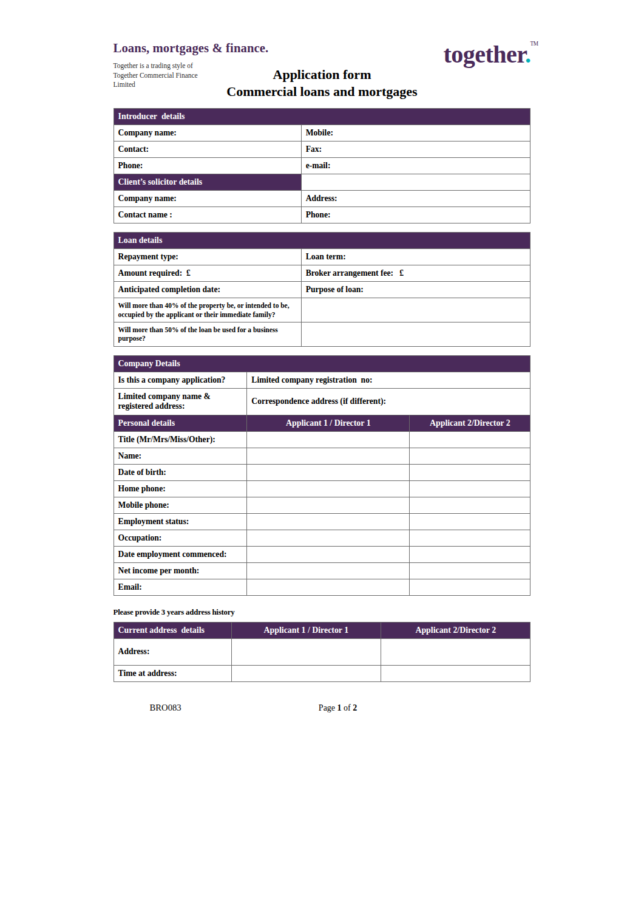Loans, mortgages & finance.
Together is a trading style of Together Commercial Finance Limited
together. TM
Application form
Commercial loans and mortgages
| Introducer details |
| --- |
| Company name: | Mobile: |
| Contact: | Fax: |
| Phone: | e-mail: |
| Client’s solicitor details | |
| Company name: | Address: |
| Contact name : | Phone: |
| Loan details |
| --- |
| Repayment type: | Loan term: |
| Amount required: £ | Broker arrangement fee: £ |
| Anticipated completion date: | Purpose of loan: |
| Will more than 40% of the property be, or intended to be, occupied by the applicant or their immediate family? | |
| Will more than 50% of the loan be used for a business purpose? | |
| Company Details |
| --- |
| Is this a company application? | Limited company registration no: |
| Limited company name & registered address: | Correspondence address (if different): |
| Personal details | Applicant 1 / Director 1 | Applicant 2/Director 2 |
| Title (Mr/Mrs/Miss/Other): | | |
| Name: | | |
| Date of birth: | | |
| Home phone: | | |
| Mobile phone: | | |
| Employment status: | | |
| Occupation: | | |
| Date employment commenced: | | |
| Net income per month: | | |
| Email: | | |
Please provide 3 years address history
| Current address details | Applicant 1 / Director 1 | Applicant 2/Director 2 |
| --- | --- | --- |
| Address: | | |
| Time at address: | | |
BRO083 Page 1 of 2